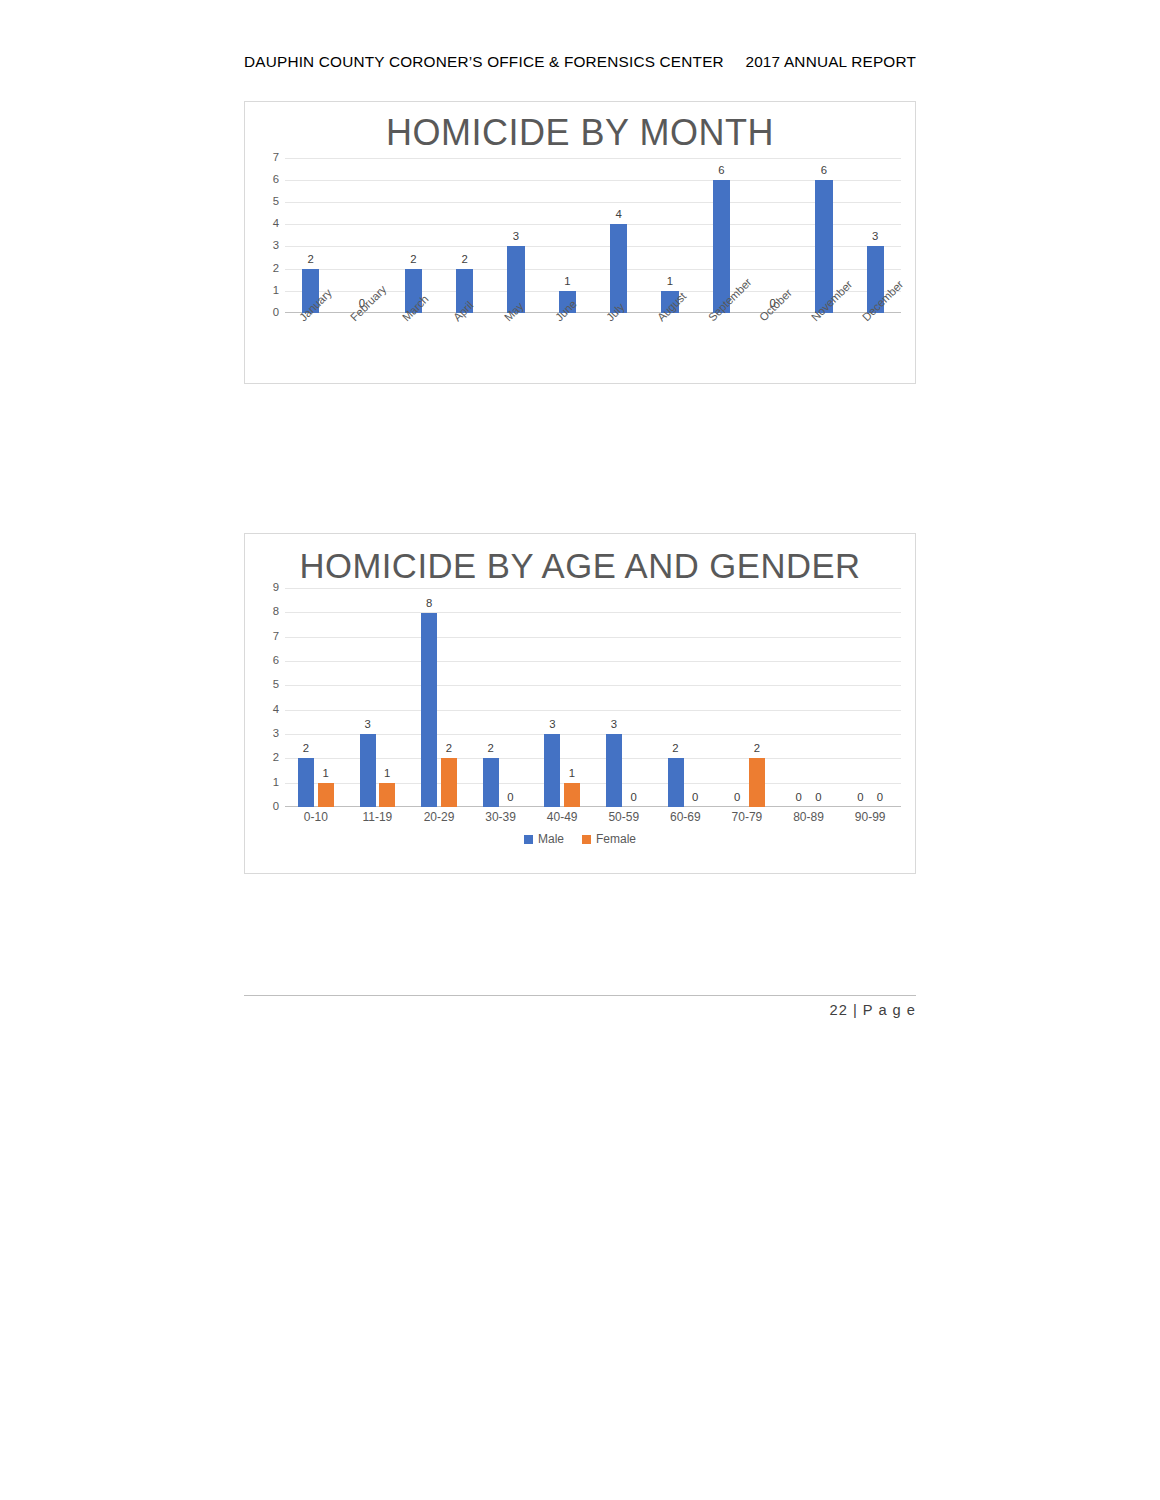Dauphin County Coroner’s Office & Forensics Center
2017 Annual Report
HOMICIDE BY MONTH
7
6
5
4
3
2
1
0
2
0
2
2
3
1
4
1
6
0
6
3
January
February
March
April
May
June
July
August
September
October
November
December
HOMICIDE BY AGE AND GENDER
9
8
7
6
5
4
3
2
1
0
2
1
3
1
8
2
2
0
3
1
3
0
2
0
0
2
0
0
0
0
0-10
11-19
20-29
30-39
40-49
50-59
60-69
70-79
80-89
90-99
Male
Female
22 | P a g e